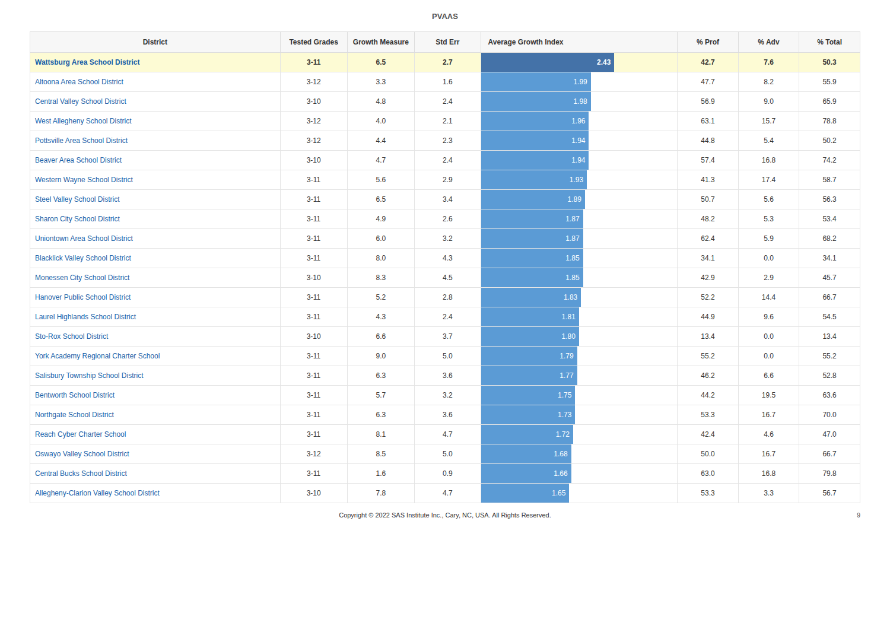PVAAS
| District | Tested Grades | Growth Measure | Std Err | Average Growth Index | % Prof | % Adv | % Total |
| --- | --- | --- | --- | --- | --- | --- | --- |
| Wattsburg Area School District | 3-11 | 6.5 | 2.7 | 2.43 | 42.7 | 7.6 | 50.3 |
| Altoona Area School District | 3-12 | 3.3 | 1.6 | 1.99 | 47.7 | 8.2 | 55.9 |
| Central Valley School District | 3-10 | 4.8 | 2.4 | 1.98 | 56.9 | 9.0 | 65.9 |
| West Allegheny School District | 3-12 | 4.0 | 2.1 | 1.96 | 63.1 | 15.7 | 78.8 |
| Pottsville Area School District | 3-12 | 4.4 | 2.3 | 1.94 | 44.8 | 5.4 | 50.2 |
| Beaver Area School District | 3-10 | 4.7 | 2.4 | 1.94 | 57.4 | 16.8 | 74.2 |
| Western Wayne School District | 3-11 | 5.6 | 2.9 | 1.93 | 41.3 | 17.4 | 58.7 |
| Steel Valley School District | 3-11 | 6.5 | 3.4 | 1.89 | 50.7 | 5.6 | 56.3 |
| Sharon City School District | 3-11 | 4.9 | 2.6 | 1.87 | 48.2 | 5.3 | 53.4 |
| Uniontown Area School District | 3-11 | 6.0 | 3.2 | 1.87 | 62.4 | 5.9 | 68.2 |
| Blacklick Valley School District | 3-11 | 8.0 | 4.3 | 1.85 | 34.1 | 0.0 | 34.1 |
| Monessen City School District | 3-10 | 8.3 | 4.5 | 1.85 | 42.9 | 2.9 | 45.7 |
| Hanover Public School District | 3-11 | 5.2 | 2.8 | 1.83 | 52.2 | 14.4 | 66.7 |
| Laurel Highlands School District | 3-11 | 4.3 | 2.4 | 1.81 | 44.9 | 9.6 | 54.5 |
| Sto-Rox School District | 3-10 | 6.6 | 3.7 | 1.80 | 13.4 | 0.0 | 13.4 |
| York Academy Regional Charter School | 3-11 | 9.0 | 5.0 | 1.79 | 55.2 | 0.0 | 55.2 |
| Salisbury Township School District | 3-11 | 6.3 | 3.6 | 1.77 | 46.2 | 6.6 | 52.8 |
| Bentworth School District | 3-11 | 5.7 | 3.2 | 1.75 | 44.2 | 19.5 | 63.6 |
| Northgate School District | 3-11 | 6.3 | 3.6 | 1.73 | 53.3 | 16.7 | 70.0 |
| Reach Cyber Charter School | 3-11 | 8.1 | 4.7 | 1.72 | 42.4 | 4.6 | 47.0 |
| Oswayo Valley School District | 3-12 | 8.5 | 5.0 | 1.68 | 50.0 | 16.7 | 66.7 |
| Central Bucks School District | 3-11 | 1.6 | 0.9 | 1.66 | 63.0 | 16.8 | 79.8 |
| Allegheny-Clarion Valley School District | 3-10 | 7.8 | 4.7 | 1.65 | 53.3 | 3.3 | 56.7 |
Copyright © 2022 SAS Institute Inc., Cary, NC, USA. All Rights Reserved. 9